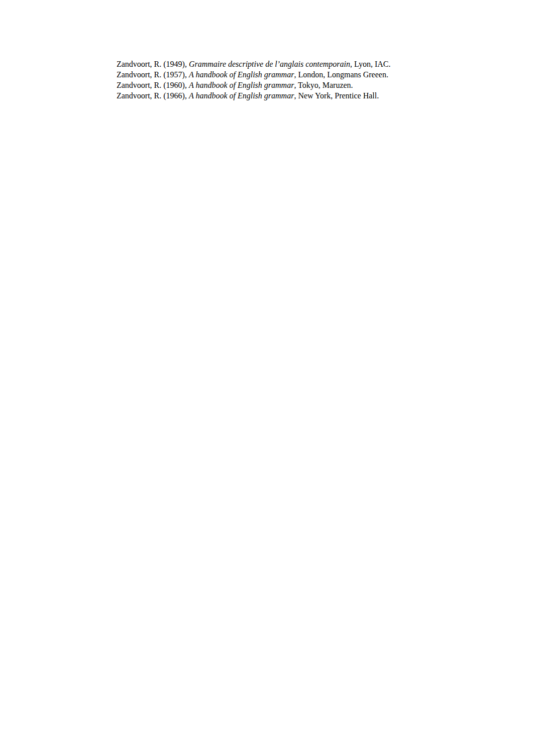Zandvoort, R. (1949), Grammaire descriptive de l’anglais contemporain, Lyon, IAC.
Zandvoort, R. (1957), A handbook of English grammar, London, Longmans Greeen.
Zandvoort, R. (1960), A handbook of English grammar, Tokyo, Maruzen.
Zandvoort, R. (1966), A handbook of English grammar, New York, Prentice Hall.